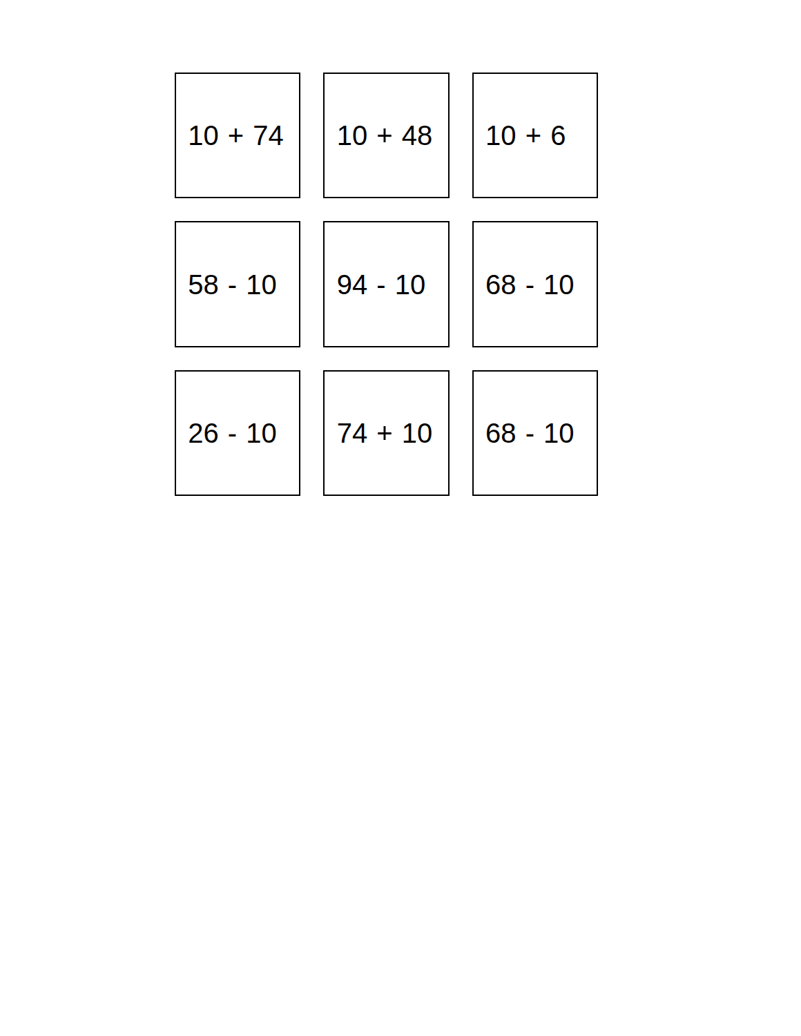| 10 + 74 | 10 + 48 | 10 + 6 |
| 58 - 10 | 94 - 10 | 68 - 10 |
| 26 - 10 | 74 + 10 | 68 - 10 |